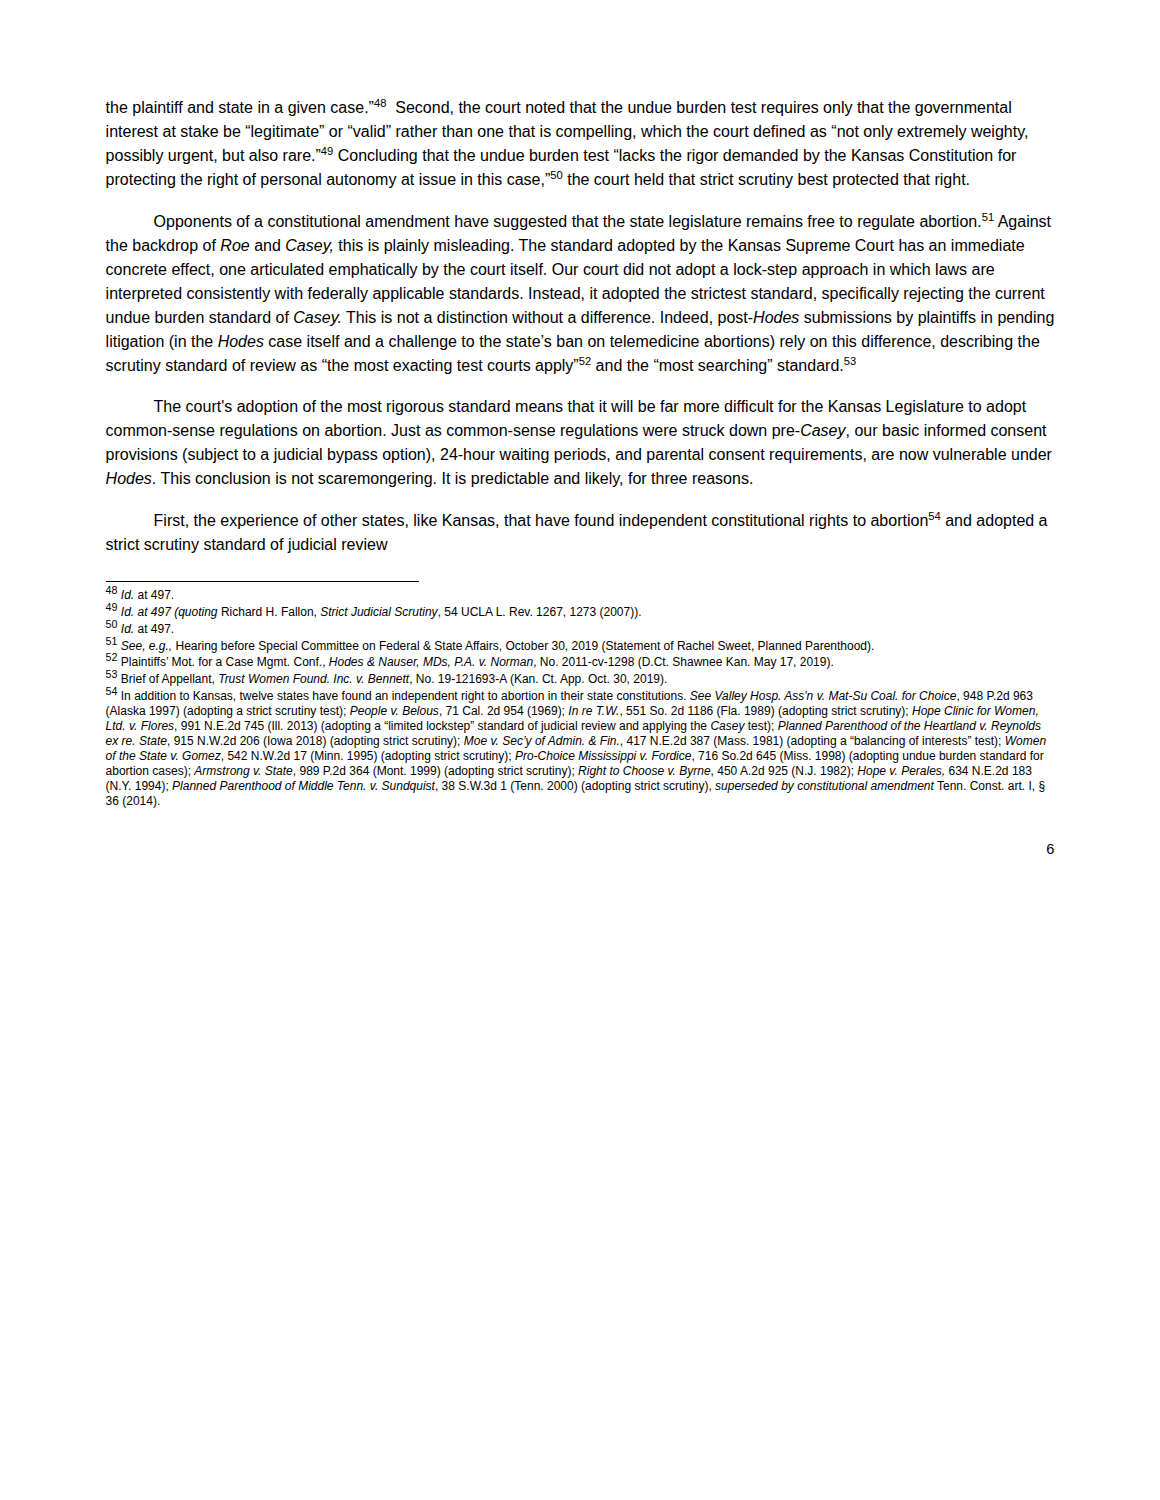the plaintiff and state in a given case.”48 Second, the court noted that the undue burden test requires only that the governmental interest at stake be “legitimate” or “valid” rather than one that is compelling, which the court defined as “not only extremely weighty, possibly urgent, but also rare.”49 Concluding that the undue burden test “lacks the rigor demanded by the Kansas Constitution for protecting the right of personal autonomy at issue in this case,”50 the court held that strict scrutiny best protected that right.
Opponents of a constitutional amendment have suggested that the state legislature remains free to regulate abortion.51 Against the backdrop of Roe and Casey, this is plainly misleading. The standard adopted by the Kansas Supreme Court has an immediate concrete effect, one articulated emphatically by the court itself. Our court did not adopt a lock-step approach in which laws are interpreted consistently with federally applicable standards. Instead, it adopted the strictest standard, specifically rejecting the current undue burden standard of Casey. This is not a distinction without a difference. Indeed, post-Hodes submissions by plaintiffs in pending litigation (in the Hodes case itself and a challenge to the state’s ban on telemedicine abortions) rely on this difference, describing the scrutiny standard of review as “the most exacting test courts apply”52 and the “most searching” standard.53
The court's adoption of the most rigorous standard means that it will be far more difficult for the Kansas Legislature to adopt common-sense regulations on abortion. Just as common-sense regulations were struck down pre-Casey, our basic informed consent provisions (subject to a judicial bypass option), 24-hour waiting periods, and parental consent requirements, are now vulnerable under Hodes. This conclusion is not scaremongering. It is predictable and likely, for three reasons.
First, the experience of other states, like Kansas, that have found independent constitutional rights to abortion54 and adopted a strict scrutiny standard of judicial review
48 Id. at 497.
49 Id. at 497 (quoting Richard H. Fallon, Strict Judicial Scrutiny, 54 UCLA L. Rev. 1267, 1273 (2007)).
50 Id. at 497.
51 See, e.g., Hearing before Special Committee on Federal & State Affairs, October 30, 2019 (Statement of Rachel Sweet, Planned Parenthood).
52 Plaintiffs’ Mot. for a Case Mgmt. Conf., Hodes & Nauser, MDs, P.A. v. Norman, No. 2011-cv-1298 (D.Ct. Shawnee Kan. May 17, 2019).
53 Brief of Appellant, Trust Women Found. Inc. v. Bennett, No. 19-121693-A (Kan. Ct. App. Oct. 30, 2019).
54 In addition to Kansas, twelve states have found an independent right to abortion in their state constitutions. See Valley Hosp. Ass'n v. Mat-Su Coal. for Choice, 948 P.2d 963 (Alaska 1997) (adopting a strict scrutiny test); People v. Belous, 71 Cal. 2d 954 (1969); In re T.W., 551 So. 2d 1186 (Fla. 1989) (adopting strict scrutiny); Hope Clinic for Women, Ltd. v. Flores, 991 N.E.2d 745 (Ill. 2013) (adopting a “limited lockstep” standard of judicial review and applying the Casey test); Planned Parenthood of the Heartland v. Reynolds ex re. State, 915 N.W.2d 206 (Iowa 2018) (adopting strict scrutiny); Moe v. Sec’y of Admin. & Fin., 417 N.E.2d 387 (Mass. 1981) (adopting a “balancing of interests” test); Women of the State v. Gomez, 542 N.W.2d 17 (Minn. 1995) (adopting strict scrutiny); Pro-Choice Mississippi v. Fordice, 716 So.2d 645 (Miss. 1998) (adopting undue burden standard for abortion cases); Armstrong v. State, 989 P.2d 364 (Mont. 1999) (adopting strict scrutiny); Right to Choose v. Byrne, 450 A.2d 925 (N.J. 1982); Hope v. Perales, 634 N.E.2d 183 (N.Y. 1994); Planned Parenthood of Middle Tenn. v. Sundquist, 38 S.W.3d 1 (Tenn. 2000) (adopting strict scrutiny), superseded by constitutional amendment Tenn. Const. art. I, § 36 (2014).
6